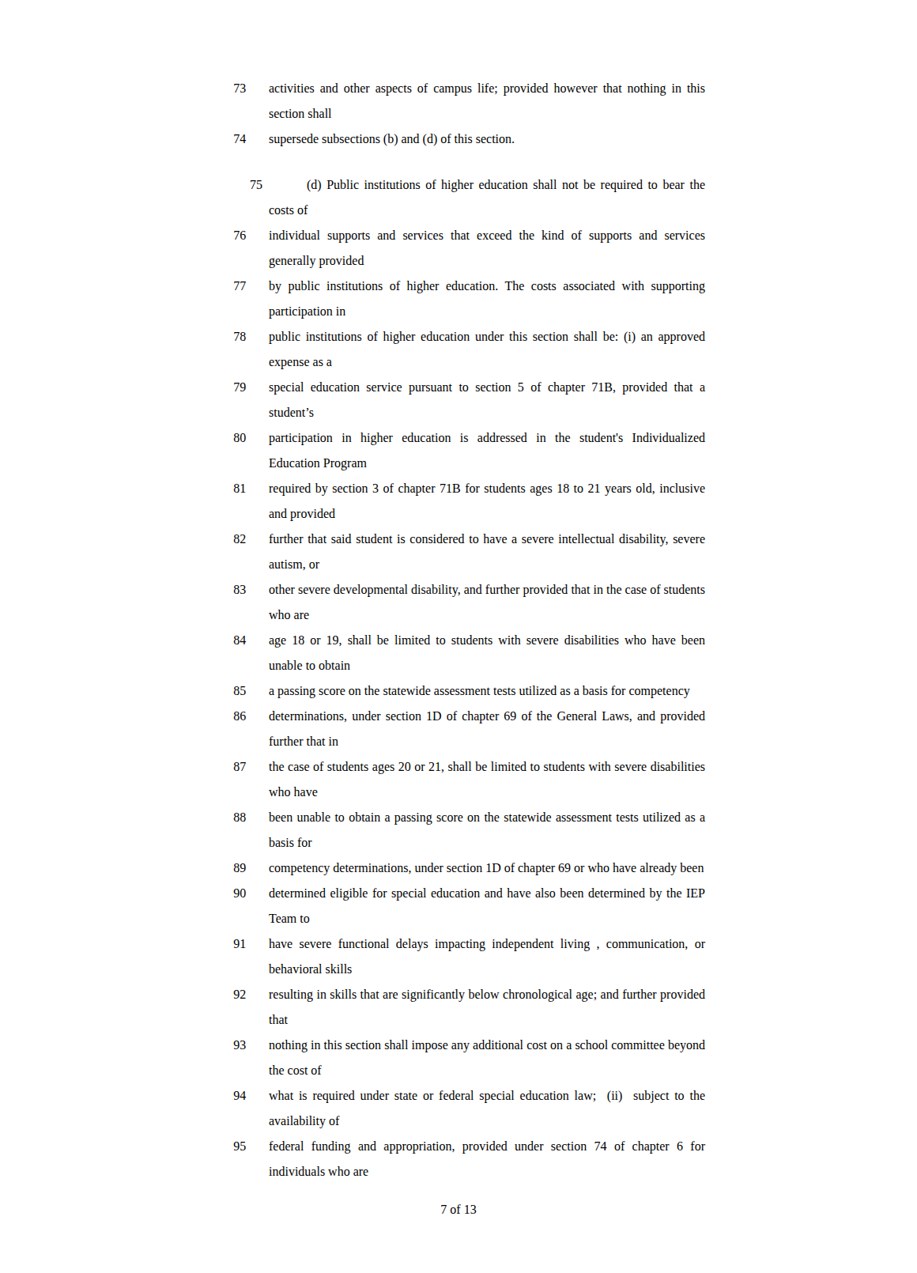activities and other aspects of campus life; provided however that nothing in this section shall
supersede subsections (b) and (d) of this section.
(d) Public institutions of higher education shall not be required to bear the costs of
individual supports and services that exceed the kind of supports and services generally provided
by public institutions of higher education. The costs associated with supporting participation in
public institutions of higher education under this section shall be: (i) an approved expense as a
special education service pursuant to section 5 of chapter 71B, provided that a student’s
participation in higher education is addressed in the student's Individualized Education Program
required by section 3 of chapter 71B for students ages 18 to 21 years old, inclusive and provided
further that said student is considered to have a severe intellectual disability, severe autism, or
other severe developmental disability, and further provided that in the case of students who are
age 18 or 19, shall be limited to students with severe disabilities who have been unable to obtain
a passing score on the statewide assessment tests utilized as a basis for competency
determinations, under section 1D of chapter 69 of the General Laws, and provided further that in
the case of students ages 20 or 21, shall be limited to students with severe disabilities who have
been unable to obtain a passing score on the statewide assessment tests utilized as a basis for
competency determinations, under section 1D of chapter 69 or who have already been
determined eligible for special education and have also been determined by the IEP Team to
have severe functional delays impacting independent living , communication, or behavioral skills
resulting in skills that are significantly below chronological age; and further provided that
nothing in this section shall impose any additional cost on a school committee beyond the cost of
what is required under state or federal special education law; (ii) subject to the availability of
federal funding and appropriation, provided under section 74 of chapter 6 for individuals who are
7 of 13